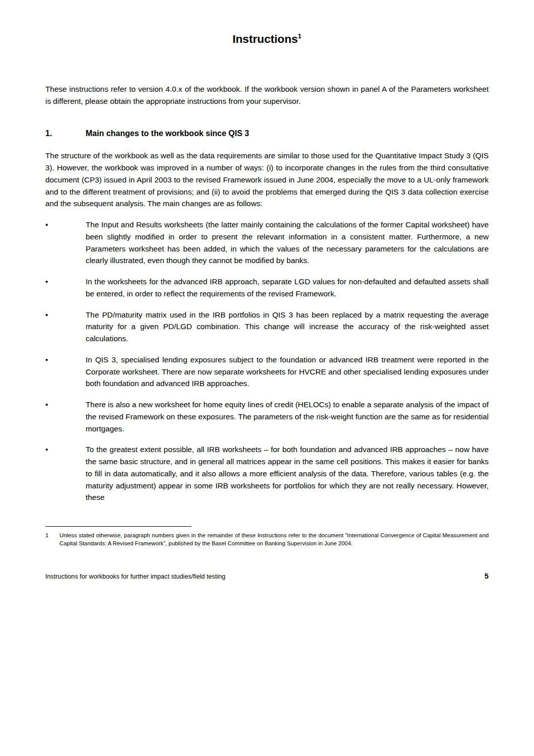Instructions1
These instructions refer to version 4.0.x of the workbook. If the workbook version shown in panel A of the Parameters worksheet is different, please obtain the appropriate instructions from your supervisor.
1. Main changes to the workbook since QIS 3
The structure of the workbook as well as the data requirements are similar to those used for the Quantitative Impact Study 3 (QIS 3). However, the workbook was improved in a number of ways: (i) to incorporate changes in the rules from the third consultative document (CP3) issued in April 2003 to the revised Framework issued in June 2004, especially the move to a UL-only framework and to the different treatment of provisions; and (ii) to avoid the problems that emerged during the QIS 3 data collection exercise and the subsequent analysis. The main changes are as follows:
The Input and Results worksheets (the latter mainly containing the calculations of the former Capital worksheet) have been slightly modified in order to present the relevant information in a consistent matter. Furthermore, a new Parameters worksheet has been added, in which the values of the necessary parameters for the calculations are clearly illustrated, even though they cannot be modified by banks.
In the worksheets for the advanced IRB approach, separate LGD values for non-defaulted and defaulted assets shall be entered, in order to reflect the requirements of the revised Framework.
The PD/maturity matrix used in the IRB portfolios in QIS 3 has been replaced by a matrix requesting the average maturity for a given PD/LGD combination. This change will increase the accuracy of the risk-weighted asset calculations.
In QIS 3, specialised lending exposures subject to the foundation or advanced IRB treatment were reported in the Corporate worksheet. There are now separate worksheets for HVCRE and other specialised lending exposures under both foundation and advanced IRB approaches.
There is also a new worksheet for home equity lines of credit (HELOCs) to enable a separate analysis of the impact of the revised Framework on these exposures. The parameters of the risk-weight function are the same as for residential mortgages.
To the greatest extent possible, all IRB worksheets – for both foundation and advanced IRB approaches – now have the same basic structure, and in general all matrices appear in the same cell positions. This makes it easier for banks to fill in data automatically, and it also allows a more efficient analysis of the data. Therefore, various tables (e.g. the maturity adjustment) appear in some IRB worksheets for portfolios for which they are not really necessary. However, these
1 Unless stated otherwise, paragraph numbers given in the remainder of these Instructions refer to the document “International Convergence of Capital Measurement and Capital Standards: A Revised Framework”, published by the Basel Committee on Banking Supervision in June 2004.
Instructions for workbooks for further impact studies/field testing 5